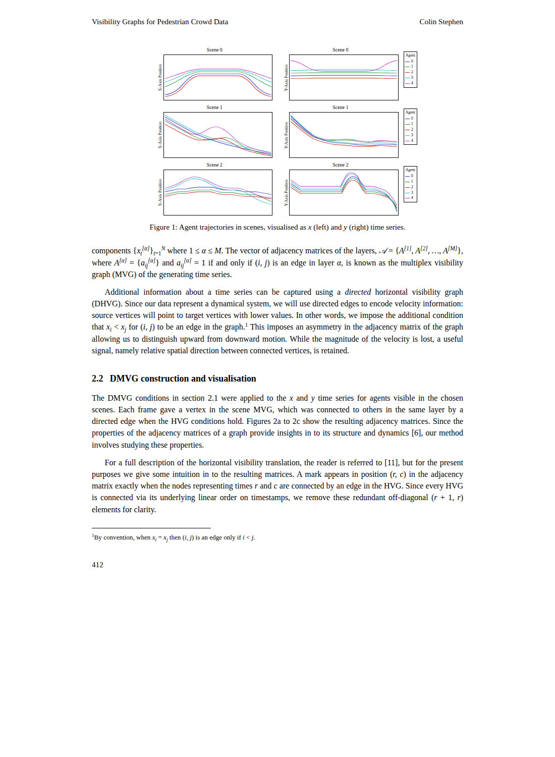Visibility Graphs for Pedestrian Crowd Data Colin Stephen
Scene 0
X-Axis Position
Scene 0
Y-Axis Position
Agent
0
1
2
3
4
Scene 1
X-Axis Position
Scene 1
Y-Axis Position
Agent
0
1
2
3
4
Scene 2
X-Axis Position
Scene 2
Y-Axis Position
Agent
0
1
2
3
4
Figure 1: Agent trajectories in scenes, visualised as x (left) and y (right) time series.
components {xt[α]}t=1N where 1 ≤ α ≤ M. The vector of adjacency matrices of the layers, 𝒜 = {A[1], A[2], …, A[M]}, where A[α] = {aij[α]} and aij[α] = 1 if and only if (i, j) is an edge in layer α, is known as the multiplex visibility graph (MVG) of the generating time series.
Additional information about a time series can be captured using a directed horizontal visibility graph (DHVG). Since our data represent a dynamical system, we will use directed edges to encode velocity information: source vertices will point to target vertices with lower values. In other words, we impose the additional condition that xi < xj for (i, j) to be an edge in the graph.1 This imposes an asymmetry in the adjacency matrix of the graph allowing us to distinguish upward from downward motion. While the magnitude of the velocity is lost, a useful signal, namely relative spatial direction between connected vertices, is retained.
2.2 DMVG construction and visualisation
The DMVG conditions in section 2.1 were applied to the x and y time series for agents visible in the chosen scenes. Each frame gave a vertex in the scene MVG, which was connected to others in the same layer by a directed edge when the HVG conditions hold. Figures 2a to 2c show the resulting adjacency matrices. Since the properties of the adjacency matrices of a graph provide insights in to its structure and dynamics [6], our method involves studying these properties.
For a full description of the horizontal visibility translation, the reader is referred to [11], but for the present purposes we give some intuition in to the resulting matrices. A mark appears in position (r, c) in the adjacency matrix exactly when the nodes representing times r and c are connected by an edge in the HVG. Since every HVG is connected via its underlying linear order on timestamps, we remove these redundant off-diagonal (r + 1, r) elements for clarity.
1 By convention, when xi = xj then (i, j) is an edge only if i < j.
412